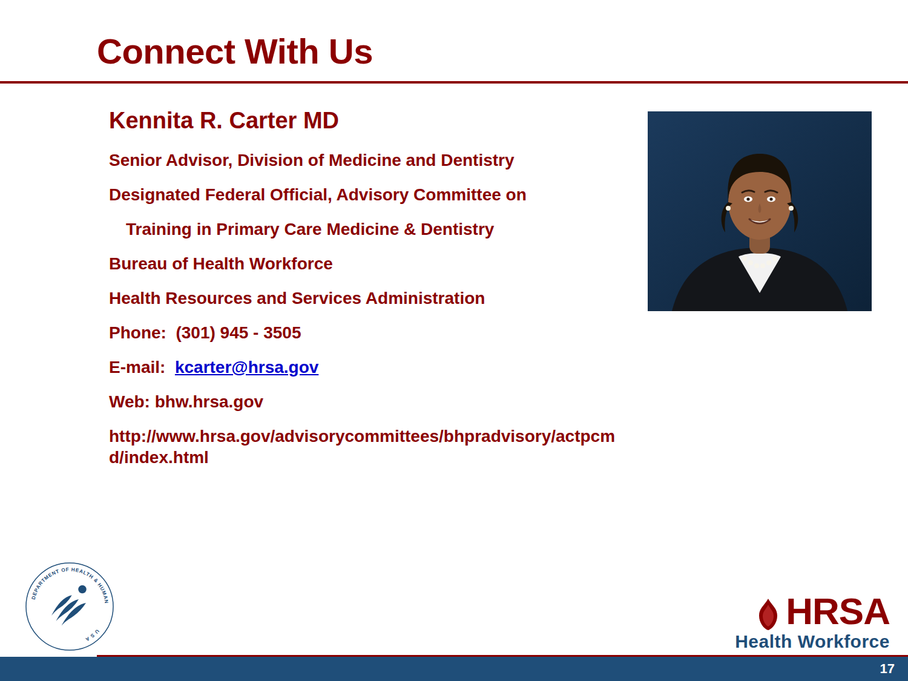Connect With Us
Kennita R. Carter MD
Senior Advisor, Division of Medicine and Dentistry
Designated Federal Official, Advisory Committee on
Training in Primary Care Medicine & Dentistry
Bureau of Health Workforce
Health Resources and Services Administration
Phone: (301) 945 - 3505
E-mail: kcarter@hrsa.gov
Web: bhw.hrsa.gov
http://www.hrsa.gov/advisorycommittees/bhpradvisory/actpcmd/index.html
DEPARTMENT OF HEALTH & HUMAN SERVICES U S A
HRSA
Health Workforce
17